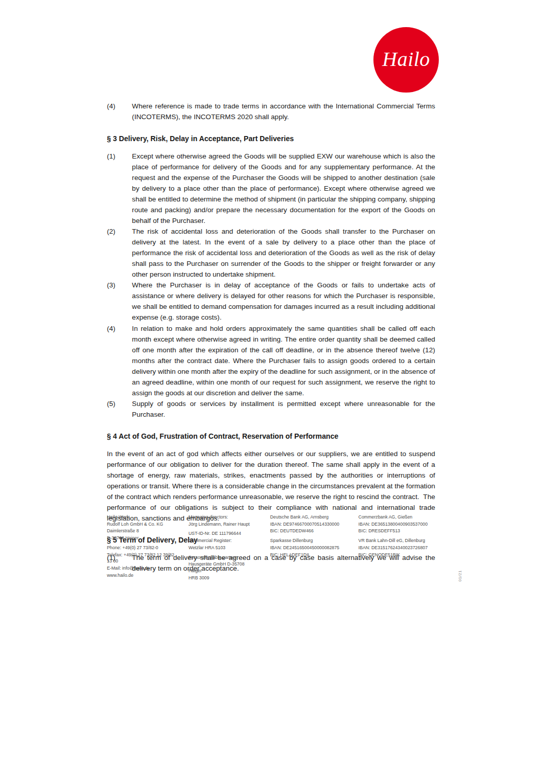Hailo
(4)
Where reference is made to trade terms in accordance with the International Commercial Terms (INCOTERMS), the INCOTERMS 2020 shall apply.
§ 3 Delivery, Risk, Delay in Acceptance, Part Deliveries
(1)
Except where otherwise agreed the Goods will be supplied EXW our warehouse which is also the place of performance for delivery of the Goods and for any supplementary performance. At the request and the expense of the Purchaser the Goods will be shipped to another destination (sale by delivery to a place other than the place of performance). Except where otherwise agreed we shall be entitled to determine the method of shipment (in particular the shipping company, shipping route and packing) and/or prepare the necessary documentation for the export of the Goods on behalf of the Purchaser.
(2)
The risk of accidental loss and deterioration of the Goods shall transfer to the Purchaser on delivery at the latest. In the event of a sale by delivery to a place other than the place of performance the risk of accidental loss and deterioration of the Goods as well as the risk of delay shall pass to the Purchaser on surrender of the Goods to the shipper or freight forwarder or any other person instructed to undertake shipment.
(3)
Where the Purchaser is in delay of acceptance of the Goods or fails to undertake acts of assistance or where delivery is delayed for other reasons for which the Purchaser is responsible, we shall be entitled to demand compensation for damages incurred as a result including additional expense (e.g. storage costs).
(4)
In relation to make and hold orders approximately the same quantities shall be called off each month except where otherwise agreed in writing. The entire order quantity shall be deemed called off one month after the expiration of the call off deadline, or in the absence thereof twelve (12) months after the contract date. Where the Purchaser fails to assign goods ordered to a certain delivery within one month after the expiry of the deadline for such assignment, or in the absence of an agreed deadline, within one month of our request for such assignment, we reserve the right to assign the goods at our discretion and deliver the same.
(5)
Supply of goods or services by installment is permitted except where unreasonable for the Purchaser.
§ 4 Act of God, Frustration of Contract, Reservation of Performance
In the event of an act of god which affects either ourselves or our suppliers, we are entitled to suspend performance of our obligation to deliver for the duration thereof. The same shall apply in the event of a shortage of energy, raw materials, strikes, enactments passed by the authorities or interruptions of operations or transit. Where there is a considerable change in the circumstances prevalent at the formation of the contract which renders performance unreasonable, we reserve the right to rescind the contract. The performance of our obligations is subject to their compliance with national and international trade legislation, sanctions and embargos.
§ 5 Term of Delivery, Delay
(1)
The term of delivery shall be agreed on a case by case basis alternatively we will advise the delivery term on order acceptance.
Hailo-Werk
Rudolf Loh GmbH & Co. KG
Daimlerstraße 8
D-35708 Haiger
Phone: +49(0) 27 73/82-0
Telefax: +49(0) 27 73/82 12 39/82 13 00
E-Mail: info@hailo.de
www.hailo.de
Managing directors:
Jörg Lindemann, Rainer Haupt
UST-ID-Nr. DE 111796644
Commercial Register:
Wetzlar HRA 5103
Personally liable partner:
Hausgeräte GmbH D-35708 Haiger
HRB 3009
Deutsche Bank AG, Arnsberg
IBAN: DE97466700070514330000
BIC: DEUTDEDW466
Sparkasse Dillenburg
IBAN: DE24516500450000082875
BIC: HELADEF1DIL
Commerzbank AG, Gießen
IBAN: DE36513800400903537000
BIC: DRESDEFF513
VR Bank Lahn-Dill eG, Dillenburg
IBAN: DE31517624340023726807
BIC: GENODE51BIK
01/21